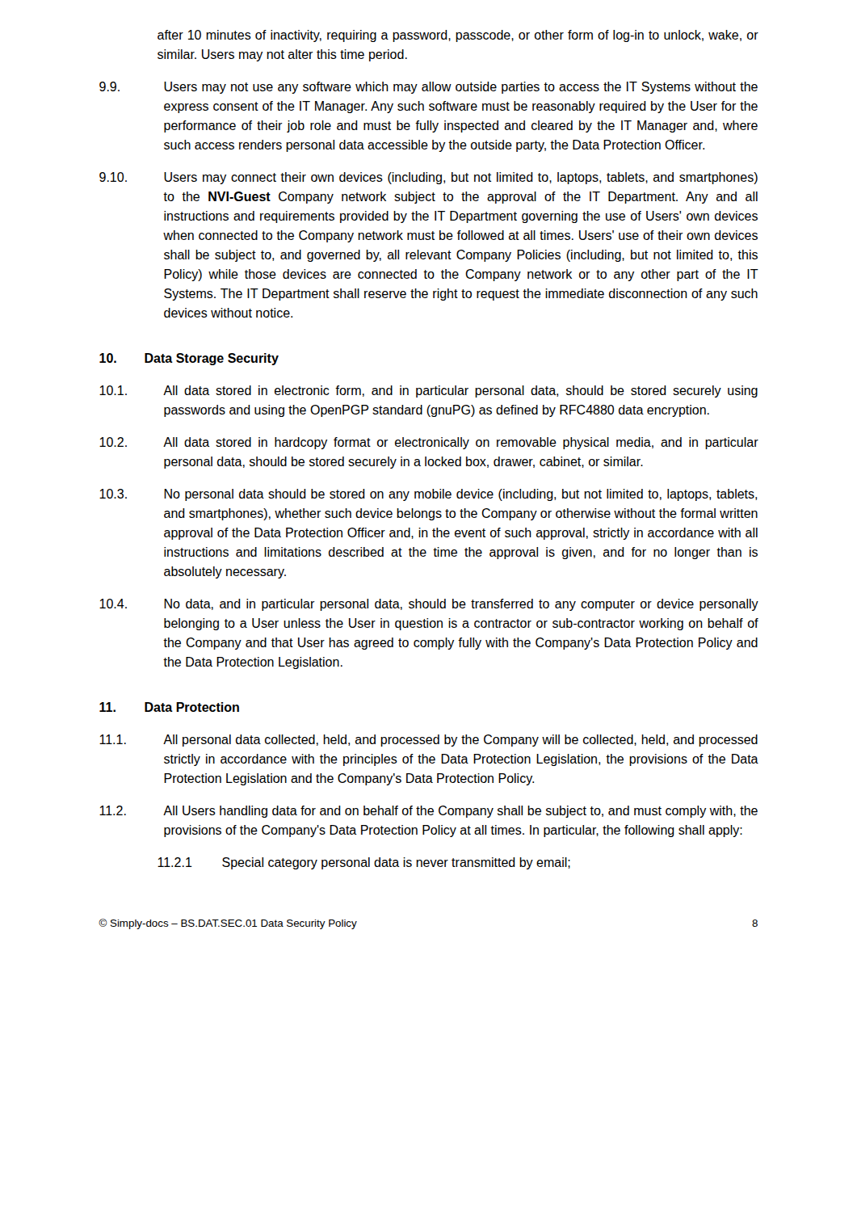after 10 minutes of inactivity, requiring a password, passcode, or other form of log-in to unlock, wake, or similar. Users may not alter this time period.
9.9.
Users may not use any software which may allow outside parties to access the IT Systems without the express consent of the IT Manager. Any such software must be reasonably required by the User for the performance of their job role and must be fully inspected and cleared by the IT Manager and, where such access renders personal data accessible by the outside party, the Data Protection Officer.
9.10.
Users may connect their own devices (including, but not limited to, laptops, tablets, and smartphones) to the NVI-Guest Company network subject to the approval of the IT Department. Any and all instructions and requirements provided by the IT Department governing the use of Users' own devices when connected to the Company network must be followed at all times. Users' use of their own devices shall be subject to, and governed by, all relevant Company Policies (including, but not limited to, this Policy) while those devices are connected to the Company network or to any other part of the IT Systems. The IT Department shall reserve the right to request the immediate disconnection of any such devices without notice.
10. Data Storage Security
10.1.
All data stored in electronic form, and in particular personal data, should be stored securely using passwords and using the OpenPGP standard (gnuPG) as defined by RFC4880 data encryption.
10.2.
All data stored in hardcopy format or electronically on removable physical media, and in particular personal data, should be stored securely in a locked box, drawer, cabinet, or similar.
10.3.
No personal data should be stored on any mobile device (including, but not limited to, laptops, tablets, and smartphones), whether such device belongs to the Company or otherwise without the formal written approval of the Data Protection Officer and, in the event of such approval, strictly in accordance with all instructions and limitations described at the time the approval is given, and for no longer than is absolutely necessary.
10.4.
No data, and in particular personal data, should be transferred to any computer or device personally belonging to a User unless the User in question is a contractor or sub-contractor working on behalf of the Company and that User has agreed to comply fully with the Company's Data Protection Policy and the Data Protection Legislation.
11. Data Protection
11.1.
All personal data collected, held, and processed by the Company will be collected, held, and processed strictly in accordance with the principles of the Data Protection Legislation, the provisions of the Data Protection Legislation and the Company's Data Protection Policy.
11.2.
All Users handling data for and on behalf of the Company shall be subject to, and must comply with, the provisions of the Company's Data Protection Policy at all times. In particular, the following shall apply:
11.2.1
Special category personal data is never transmitted by email;
© Simply-docs – BS.DAT.SEC.01 Data Security Policy 8